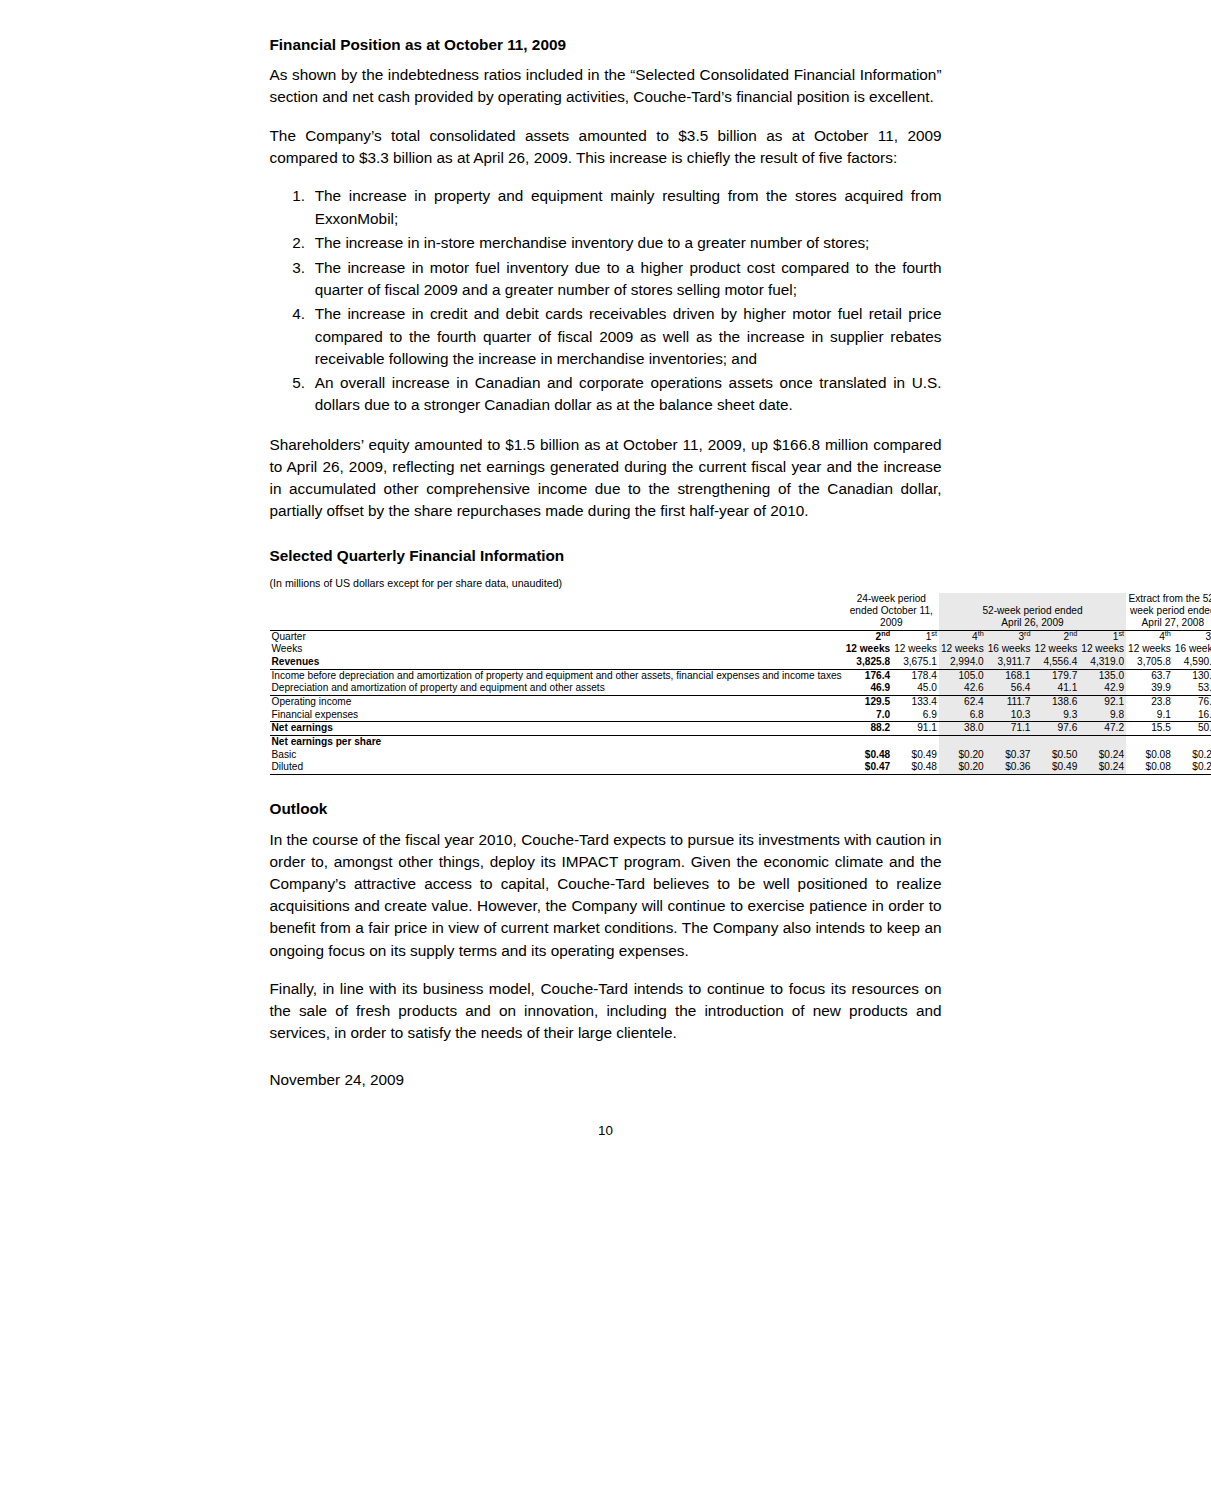Financial Position as at October 11, 2009
As shown by the indebtedness ratios included in the “Selected Consolidated Financial Information” section and net cash provided by operating activities, Couche-Tard’s financial position is excellent.
The Company’s total consolidated assets amounted to $3.5 billion as at October 11, 2009 compared to $3.3 billion as at April 26, 2009. This increase is chiefly the result of five factors:
The increase in property and equipment mainly resulting from the stores acquired from ExxonMobil;
The increase in in-store merchandise inventory due to a greater number of stores;
The increase in motor fuel inventory due to a higher product cost compared to the fourth quarter of fiscal 2009 and a greater number of stores selling motor fuel;
The increase in credit and debit cards receivables driven by higher motor fuel retail price compared to the fourth quarter of fiscal 2009 as well as the increase in supplier rebates receivable following the increase in merchandise inventories; and
An overall increase in Canadian and corporate operations assets once translated in U.S. dollars due to a stronger Canadian dollar as at the balance sheet date.
Shareholders’ equity amounted to $1.5 billion as at October 11, 2009, up $166.8 million compared to April 26, 2009, reflecting net earnings generated during the current fiscal year and the increase in accumulated other comprehensive income due to the strengthening of the Canadian dollar, partially offset by the share repurchases made during the first half-year of 2010.
Selected Quarterly Financial Information
(In millions of US dollars except for per share data, unaudited)
| | 24-week period ended October 11, 2009 | 52-week period ended April 26, 2009 | Extract from the 52- week period ended April 27, 2008 |
| --- | --- | --- | --- |
| Quarter | 2 nd | 1 st | 4 th | 3 rd | 2 nd | 1 st | 4 th | 3 rd |
| Weeks | 12 weeks | 12 weeks | 12 weeks | 16 weeks | 12 weeks | 12 weeks | 12 weeks | 16 weeks |
| Revenues | 3,825.8 | 3,675.1 | 2,994.0 | 3,911.7 | 4,556.4 | 4,319.0 | 3,705.8 | 4,590.9 |
| Income before depreciation and amortization of property and equipment and other assets, financial expenses and income taxes | 176.4 | 178.4 | 105.0 | 168.1 | 179.7 | 135.0 | 63.7 | 130.6 |
| Depreciation and amortization of property and equipment and other assets | 46.9 | 45.0 | 42.6 | 56.4 | 41.1 | 42.9 | 39.9 | 53.8 |
| Operating income | 129.5 | 133.4 | 62.4 | 111.7 | 138.6 | 92.1 | 23.8 | 76.8 |
| Financial expenses | 7.0 | 6.9 | 6.8 | 10.3 | 9.3 | 9.8 | 9.1 | 16.7 |
| Net earnings | 88.2 | 91.1 | 38.0 | 71.1 | 97.6 | 47.2 | 15.5 | 50.5 |
| Net earnings per share | | | | | | | | |
| Basic | $0.48 | $0.49 | $0.20 | $0.37 | $0.50 | $0.24 | $0.08 | $0.25 |
| Diluted | $0.47 | $0.48 | $0.20 | $0.36 | $0.49 | $0.24 | $0.08 | $0.24 |
Outlook
In the course of the fiscal year 2010, Couche-Tard expects to pursue its investments with caution in order to, amongst other things, deploy its IMPACT program. Given the economic climate and the Company’s attractive access to capital, Couche-Tard believes to be well positioned to realize acquisitions and create value. However, the Company will continue to exercise patience in order to benefit from a fair price in view of current market conditions. The Company also intends to keep an ongoing focus on its supply terms and its operating expenses.
Finally, in line with its business model, Couche-Tard intends to continue to focus its resources on the sale of fresh products and on innovation, including the introduction of new products and services, in order to satisfy the needs of their large clientele.
November 24, 2009
10